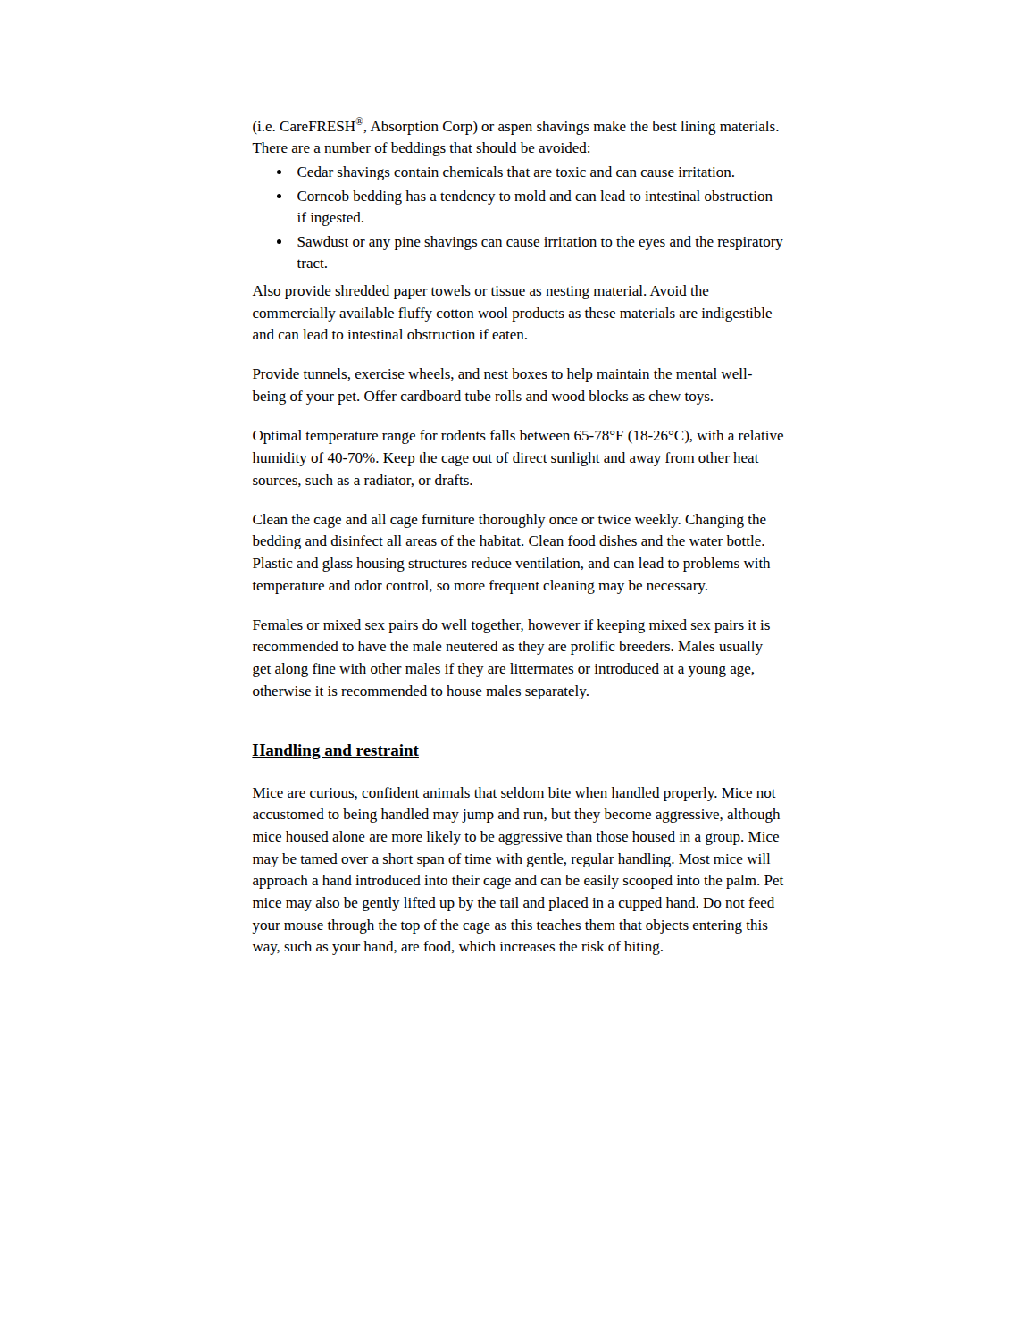(i.e. CareFRESH®, Absorption Corp) or aspen shavings make the best lining materials. There are a number of beddings that should be avoided:
Cedar shavings contain chemicals that are toxic and can cause irritation.
Corncob bedding has a tendency to mold and can lead to intestinal obstruction if ingested.
Sawdust or any pine shavings can cause irritation to the eyes and the respiratory tract.
Also provide shredded paper towels or tissue as nesting material. Avoid the commercially available fluffy cotton wool products as these materials are indigestible and can lead to intestinal obstruction if eaten.
Provide tunnels, exercise wheels, and nest boxes to help maintain the mental well-being of your pet. Offer cardboard tube rolls and wood blocks as chew toys.
Optimal temperature range for rodents falls between 65-78°F (18-26°C), with a relative humidity of 40-70%. Keep the cage out of direct sunlight and away from other heat sources, such as a radiator, or drafts.
Clean the cage and all cage furniture thoroughly once or twice weekly. Changing the bedding and disinfect all areas of the habitat. Clean food dishes and the water bottle. Plastic and glass housing structures reduce ventilation, and can lead to problems with temperature and odor control, so more frequent cleaning may be necessary.
Females or mixed sex pairs do well together, however if keeping mixed sex pairs it is recommended to have the male neutered as they are prolific breeders. Males usually get along fine with other males if they are littermates or introduced at a young age, otherwise it is recommended to house males separately.
Handling and restraint
Mice are curious, confident animals that seldom bite when handled properly. Mice not accustomed to being handled may jump and run, but they become aggressive, although mice housed alone are more likely to be aggressive than those housed in a group. Mice may be tamed over a short span of time with gentle, regular handling. Most mice will approach a hand introduced into their cage and can be easily scooped into the palm. Pet mice may also be gently lifted up by the tail and placed in a cupped hand. Do not feed your mouse through the top of the cage as this teaches them that objects entering this way, such as your hand, are food, which increases the risk of biting.